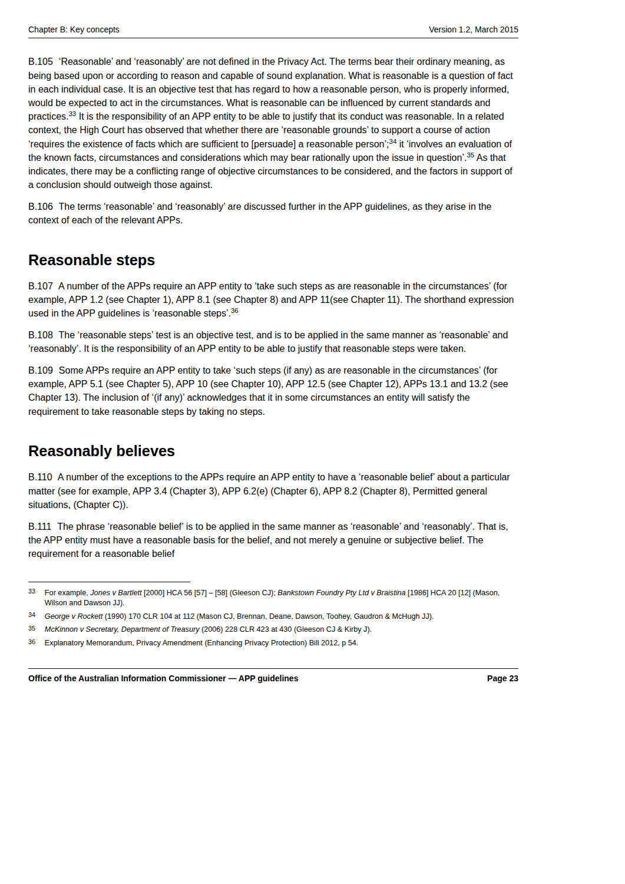Chapter B: Key concepts
Version 1.2, March 2015
B.105 ‘Reasonable’ and ‘reasonably’ are not defined in the Privacy Act. The terms bear their ordinary meaning, as being based upon or according to reason and capable of sound explanation. What is reasonable is a question of fact in each individual case. It is an objective test that has regard to how a reasonable person, who is properly informed, would be expected to act in the circumstances. What is reasonable can be influenced by current standards and practices.33 It is the responsibility of an APP entity to be able to justify that its conduct was reasonable. In a related context, the High Court has observed that whether there are ‘reasonable grounds’ to support a course of action ‘requires the existence of facts which are sufficient to [persuade] a reasonable person’;34 it ‘involves an evaluation of the known facts, circumstances and considerations which may bear rationally upon the issue in question’.35 As that indicates, there may be a conflicting range of objective circumstances to be considered, and the factors in support of a conclusion should outweigh those against.
B.106 The terms ‘reasonable’ and ‘reasonably’ are discussed further in the APP guidelines, as they arise in the context of each of the relevant APPs.
Reasonable steps
B.107 A number of the APPs require an APP entity to ‘take such steps as are reasonable in the circumstances’ (for example, APP 1.2 (see Chapter 1), APP 8.1 (see Chapter 8) and APP 11(see Chapter 11). The shorthand expression used in the APP guidelines is ‘reasonable steps’.36
B.108 The ‘reasonable steps’ test is an objective test, and is to be applied in the same manner as ‘reasonable’ and ‘reasonably’. It is the responsibility of an APP entity to be able to justify that reasonable steps were taken.
B.109 Some APPs require an APP entity to take ‘such steps (if any) as are reasonable in the circumstances’ (for example, APP 5.1 (see Chapter 5), APP 10 (see Chapter 10), APP 12.5 (see Chapter 12), APPs 13.1 and 13.2 (see Chapter 13). The inclusion of ‘(if any)’ acknowledges that it in some circumstances an entity will satisfy the requirement to take reasonable steps by taking no steps.
Reasonably believes
B.110 A number of the exceptions to the APPs require an APP entity to have a ‘reasonable belief’ about a particular matter (see for example, APP 3.4 (Chapter 3), APP 6.2(e) (Chapter 6), APP 8.2 (Chapter 8), Permitted general situations, (Chapter C)).
B.111 The phrase ‘reasonable belief’ is to be applied in the same manner as ‘reasonable’ and ‘reasonably’. That is, the APP entity must have a reasonable basis for the belief, and not merely a genuine or subjective belief. The requirement for a reasonable belief
33 For example, Jones v Bartlett [2000] HCA 56 [57] – [58] (Gleeson CJ); Bankstown Foundry Pty Ltd v Braistina [1986] HCA 20 [12] (Mason, Wilson and Dawson JJ).
34 George v Rockett (1990) 170 CLR 104 at 112 (Mason CJ, Brennan, Deane, Dawson, Toohey, Gaudron & McHugh JJ).
35 McKinnon v Secretary, Department of Treasury (2006) 228 CLR 423 at 430 (Gleeson CJ & Kirby J).
36 Explanatory Memorandum, Privacy Amendment (Enhancing Privacy Protection) Bill 2012, p 54.
Office of the Australian Information Commissioner — APP guidelines
Page 23